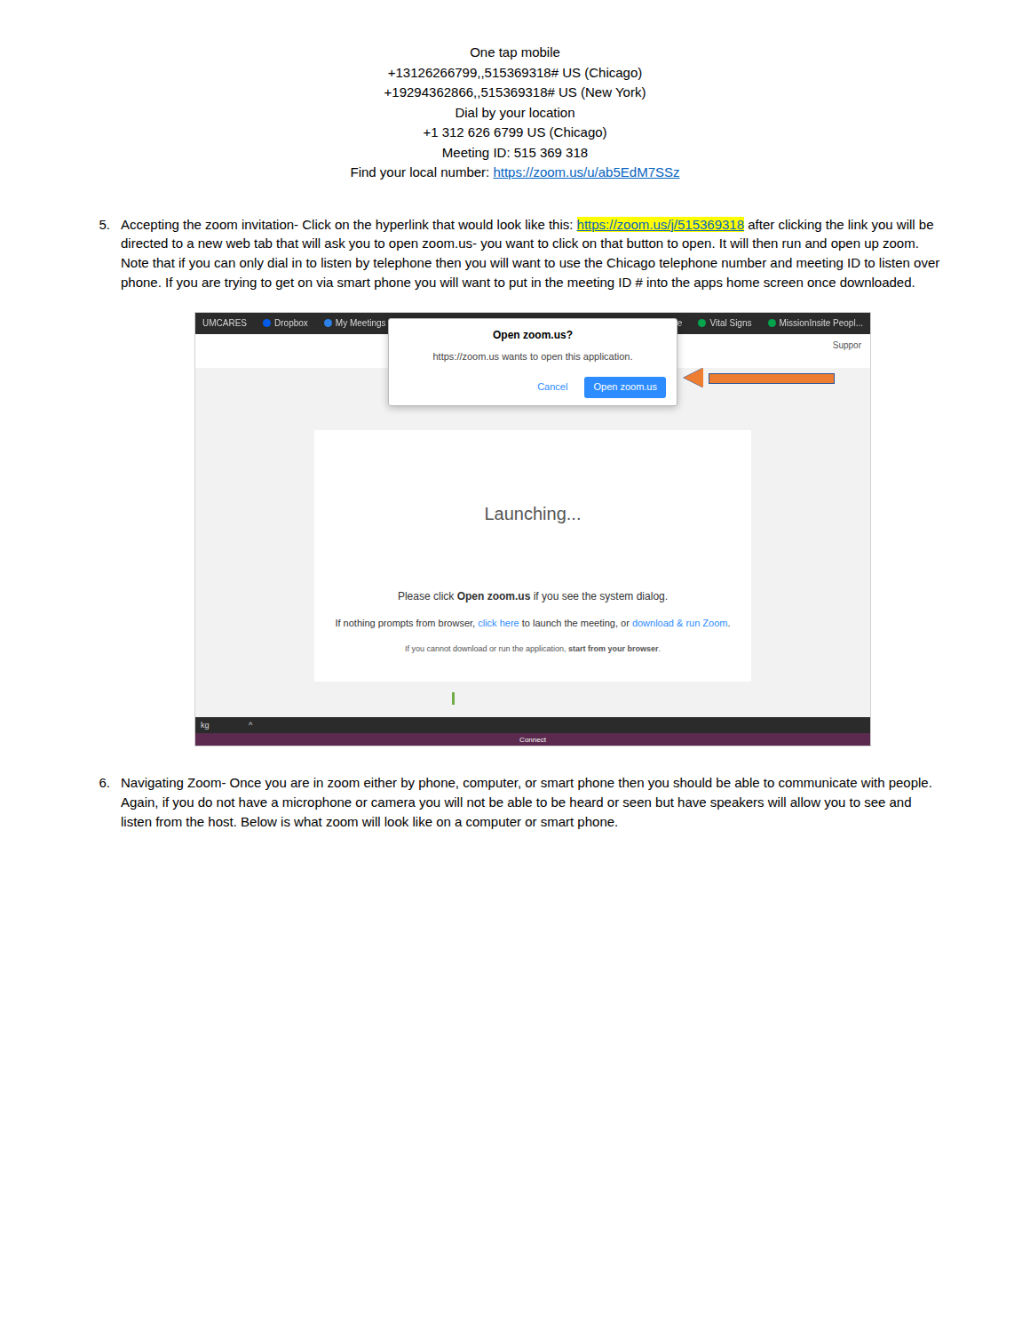One tap mobile
+13126266799,,515369318# US (Chicago)
+19294362866,,515369318# US (New York)
Dial by your location
+1 312 626 6799 US (Chicago)
Meeting ID: 515 369 318
Find your local number: https://zoom.us/u/ab5EdM7SSz
5. Accepting the zoom invitation- Click on the hyperlink that would look like this: https://zoom.us/j/515369318 after clicking the link you will be directed to a new web tab that will ask you to open zoom.us- you want to click on that button to open. It will then run and open up zoom. Note that if you can only dial in to listen by telephone then you will want to use the Chicago telephone number and meeting ID to listen over phone. If you are trying to get on via smart phone you will want to put in the meeting ID # into the apps home screen once downloaded.
UMCARES Dropbox My Meetings - Zoom Missouri d State Vital Signs MissionInsite Peopl...
m
Suppor
Open zoom.us?
https://zoom.us wants to open this application.
Cancel Open zoom.us
Launching...
Please click Open zoom.us if you see the system dialog.
If nothing prompts from browser, click here to launch the meeting, or download & run Zoom.
If you cannot download or run the application, start from your browser.
kg ^
Connect
6. Navigating Zoom- Once you are in zoom either by phone, computer, or smart phone then you should be able to communicate with people. Again, if you do not have a microphone or camera you will not be able to be heard or seen but have speakers will allow you to see and listen from the host. Below is what zoom will look like on a computer or smart phone.